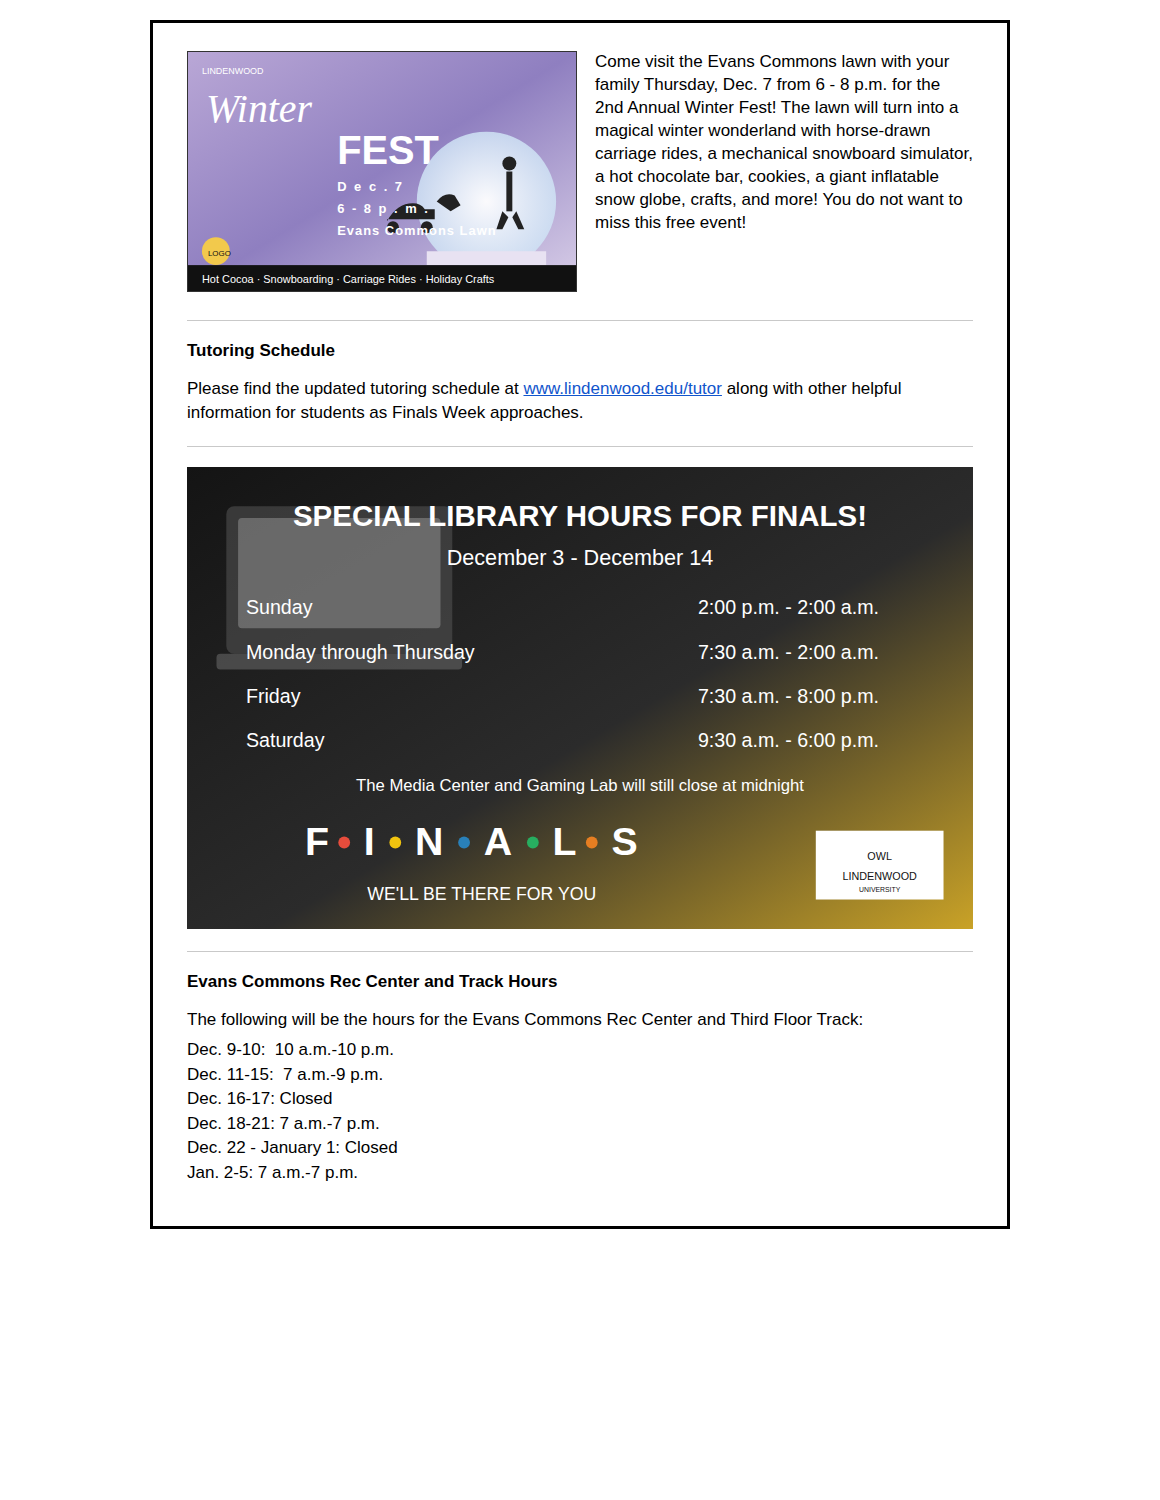Come visit the Evans Commons lawn with your family Thursday, Dec. 7 from 6 - 8 p.m. for the 2nd Annual Winter Fest! The lawn will turn into a magical winter wonderland with horse-drawn carriage rides, a mechanical snowboard simulator, a hot chocolate bar, cookies, a giant inflatable snow globe, crafts, and more! You do not want to miss this free event!
Tutoring Schedule
Please find the updated tutoring schedule at www.lindenwood.edu/tutor along with other helpful information for students as Finals Week approaches.
Evans Commons Rec Center and Track Hours
The following will be the hours for the Evans Commons Rec Center and Third Floor Track:
Dec. 9-10: 10 a.m.-10 p.m.
Dec. 11-15: 7 a.m.-9 p.m.
Dec. 16-17: Closed
Dec. 18-21: 7 a.m.-7 p.m.
Dec. 22 - January 1: Closed
Jan. 2-5: 7 a.m.-7 p.m.